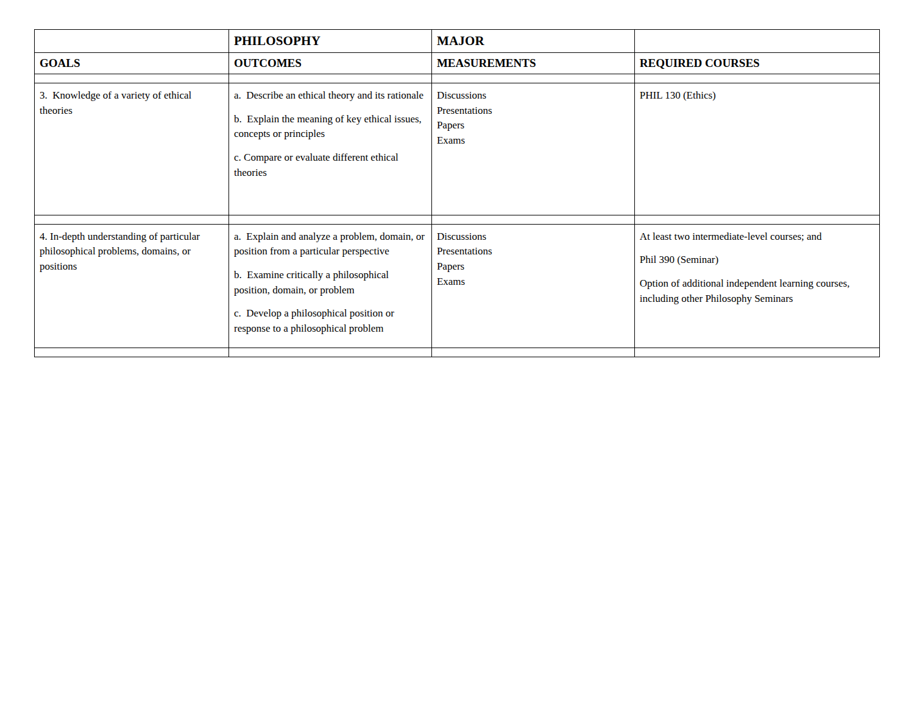| | PHILOSOPHY | MAJOR | |
| GOALS | OUTCOMES | MEASUREMENTS | REQUIRED COURSES |
| 3. Knowledge of a variety of ethical theories | a. Describe an ethical theory and its rationale b. Explain the meaning of key ethical issues, concepts or principles c. Compare or evaluate different ethical theories | Discussions Presentations Papers Exams | PHIL 130 (Ethics) |
| 4. In-depth understanding of particular philosophical problems, domains, or positions | a. Explain and analyze a problem, domain, or position from a particular perspective b. Examine critically a philosophical position, domain, or problem c. Develop a philosophical position or response to a philosophical problem | Discussions Presentations Papers Exams | At least two intermediate-level courses; and Phil 390 (Seminar) Option of additional independent learning courses, including other Philosophy Seminars |